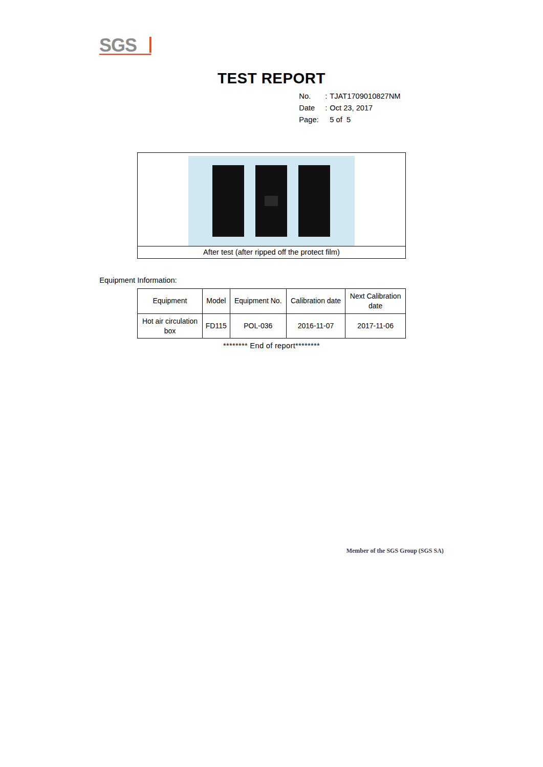SGS
TEST REPORT
No.: TJAT1709010827NM
Date: Oct 23, 2017
Page: 5 of 5
After test (after ripped off the protect film)
Equipment Information:
| Equipment | Model | Equipment No. | Calibration date | Next Calibration date |
| --- | --- | --- | --- | --- |
| Hot air circulation box | FD115 | POL-036 | 2016-11-07 | 2017-11-06 |
******** End of report********
Member of the SGS Group (SGS SA)